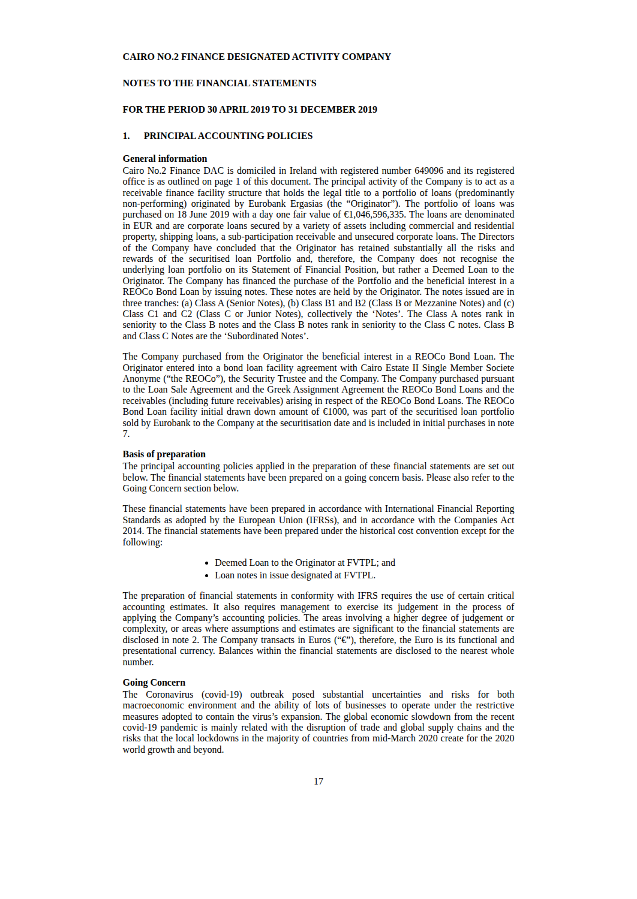CAIRO NO.2 FINANCE DESIGNATED ACTIVITY COMPANY
NOTES TO THE FINANCIAL STATEMENTS
FOR THE PERIOD 30 APRIL 2019 TO 31 DECEMBER 2019
1. PRINCIPAL ACCOUNTING POLICIES
General information
Cairo No.2 Finance DAC is domiciled in Ireland with registered number 649096 and its registered office is as outlined on page 1 of this document. The principal activity of the Company is to act as a receivable finance facility structure that holds the legal title to a portfolio of loans (predominantly non-performing) originated by Eurobank Ergasias (the “Originator”). The portfolio of loans was purchased on 18 June 2019 with a day one fair value of €1,046,596,335. The loans are denominated in EUR and are corporate loans secured by a variety of assets including commercial and residential property, shipping loans, a sub-participation receivable and unsecured corporate loans. The Directors of the Company have concluded that the Originator has retained substantially all the risks and rewards of the securitised loan Portfolio and, therefore, the Company does not recognise the underlying loan portfolio on its Statement of Financial Position, but rather a Deemed Loan to the Originator. The Company has financed the purchase of the Portfolio and the beneficial interest in a REOCo Bond Loan by issuing notes. These notes are held by the Originator. The notes issued are in three tranches: (a) Class A (Senior Notes), (b) Class B1 and B2 (Class B or Mezzanine Notes) and (c) Class C1 and C2 (Class C or Junior Notes), collectively the ‘Notes’. The Class A notes rank in seniority to the Class B notes and the Class B notes rank in seniority to the Class C notes. Class B and Class C Notes are the ‘Subordinated Notes’.
The Company purchased from the Originator the beneficial interest in a REOCo Bond Loan. The Originator entered into a bond loan facility agreement with Cairo Estate II Single Member Societe Anonyme (“the REOCo”), the Security Trustee and the Company. The Company purchased pursuant to the Loan Sale Agreement and the Greek Assignment Agreement the REOCo Bond Loans and the receivables (including future receivables) arising in respect of the REOCo Bond Loans. The REOCo Bond Loan facility initial drawn down amount of €1000, was part of the securitised loan portfolio sold by Eurobank to the Company at the securitisation date and is included in initial purchases in note 7.
Basis of preparation
The principal accounting policies applied in the preparation of these financial statements are set out below. The financial statements have been prepared on a going concern basis. Please also refer to the Going Concern section below.
These financial statements have been prepared in accordance with International Financial Reporting Standards as adopted by the European Union (IFRSs), and in accordance with the Companies Act 2014. The financial statements have been prepared under the historical cost convention except for the following:
Deemed Loan to the Originator at FVTPL; and
Loan notes in issue designated at FVTPL.
The preparation of financial statements in conformity with IFRS requires the use of certain critical accounting estimates. It also requires management to exercise its judgement in the process of applying the Company’s accounting policies. The areas involving a higher degree of judgement or complexity, or areas where assumptions and estimates are significant to the financial statements are disclosed in note 2. The Company transacts in Euros (“€”), therefore, the Euro is its functional and presentational currency. Balances within the financial statements are disclosed to the nearest whole number.
Going Concern
The Coronavirus (covid-19) outbreak posed substantial uncertainties and risks for both macroeconomic environment and the ability of lots of businesses to operate under the restrictive measures adopted to contain the virus’s expansion. The global economic slowdown from the recent covid-19 pandemic is mainly related with the disruption of trade and global supply chains and the risks that the local lockdowns in the majority of countries from mid-March 2020 create for the 2020 world growth and beyond.
17